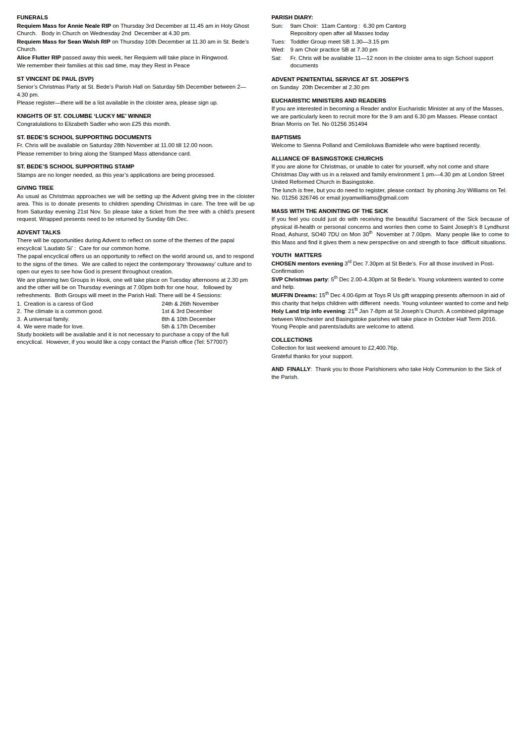Funerals
Requiem Mass for Annie Neale RIP on Thursday 3rd December at 11.45 am in Holy Ghost Church. Body in Church on Wednesday 2nd December at 4.30 pm.
Requiem Mass for Sean Walsh RIP on Thursday 10th December at 11.30 am in St. Bede’s Church.
Alice Flutter RIP passed away this week, her Requiem will take place in Ringwood.
We remember their families at this sad time, may they Rest in Peace
St Vincent de Paul (SVP)
Senior’s Christmas Party at St. Bede’s Parish Hall on Saturday 5th December between 2—4.30 pm.
Please register—there will be a list available in the cloister area, please sign up.
Knights of St. Columbe ‘Lucky Me’ Winner
Congratulations to Elizabeth Sadler who won £25 this month.
St. Bede’s School Supporting Documents
Fr. Chris will be available on Saturday 28th November at 11.00 till 12.00 noon.
Please remember to bring along the Stamped Mass attendance card.
St. Bede’s School Supporting Stamp
Stamps are no longer needed, as this year’s applications are being processed.
Giving Tree
As usual as Christmas approaches we will be setting up the Advent giving tree in the cloister area. This is to donate presents to children spending Christmas in care. The tree will be up from Saturday evening 21st Nov. So please take a ticket from the tree with a child's present request. Wrapped presents need to be returned by Sunday 6th Dec.
Advent Talks
There will be opportunities during Advent to reflect on some of the themes of the papal encyclical ‘Laudato Si’ : Care for our common home.
The papal encyclical offers us an opportunity to reflect on the world around us, and to respond to the signs of the times. We are called to reject the contemporary ‘throwaway’ culture and to open our eyes to see how God is present throughout creation.
We are planning two Groups in Hook, one will take place on Tuesday afternoons at 2.30 pm and the other will be on Thursday evenings at 7.00pm both for one hour, followed by refreshments. Both Groups will meet in the Parish Hall. There will be 4 Sessions:
| 1. | Creation is a caress of God | 24th & 26th November |
| 2. | The climate is a common good. | 1st & 3rd December |
| 3. | A universal family. | 8th & 10th December |
| 4. | We were made for love. | 5th & 17th December |
Study booklets will be available and it is not necessary to purchase a copy of the full encyclical. However, if you would like a copy contact the Parish office (Tel: 577007)
Parish Diary:
| Sun: | 9am Choir: 11am Cantorg : 6.30 pm Cantorg Repository open after all Masses today |
| Tues: | Toddler Group meet SB 1.30—3.15 pm |
| Wed: | 9 am Choir practice SB at 7.30 pm |
| Sat: | Fr. Chris will be available 11—12 noon in the cloister area to sign School support documents |
Advent Penitential Service at St. Joseph’s
on Sunday 20th December at 2.30 pm
Eucharistic Ministers and Readers
If you are interested in becoming a Reader and/or Eucharistic Minister at any of the Masses, we are particularly keen to recruit more for the 9 am and 6.30 pm Masses. Please contact Brian Morris on Tel. No 01256 351494
Baptisms
Welcome to Sienna Polland and Cemiloluwa Bamidele who were baptised recently.
Alliance of Basingstoke Churchs
If you are alone for Christmas, or unable to cater for yourself, why not come and share Christmas Day with us in a relaxed and family environment 1 pm—4.30 pm at London Street United Reformed Church in Basingstoke.
The lunch is free, but you do need to register, please contact by phoning Joy Williams on Tel. No. 01256 326746 or email joyamwilliams@gmail.com
Mass with the Anointing of the Sick
If you feel you could just do with receiving the beautiful Sacrament of the Sick because of physical ill-health or personal concerns and worries then come to Saint Joseph’s 8 Lyndhurst Road, Ashurst, SO40 7DU on Mon 30th November at 7.00pm. Many people like to come to this Mass and find it gives them a new perspective on and strength to face difficult situations.
Youth Matters
CHOSEN mentors evening 3rd Dec 7.30pm at St Bede’s. For all those involved in Post- Confirmation
SVP Christmas party: 5th Dec 2.00-4.30pm at St Bede’s. Young volunteers wanted to come and help.
MUFFIN Dreams: 15th Dec 4.00-6pm at Toys R Us gift wrapping presents afternoon in aid of this charity that helps children with different needs. Young volunteer wanted to come and help
Holy Land trip info evening: 21st Jan 7-8pm at St Joseph’s Church. A combined pilgrimage between Winchester and Basingstoke parishes will take place in October Half Term 2016. Young People and parents/adults are welcome to attend.
Collections
Collection for last weekend amount to £2,400.76p.
Grateful thanks for your support.
AND FINALLY: Thank you to those Parishioners who take Holy Communion to the Sick of the Parish.